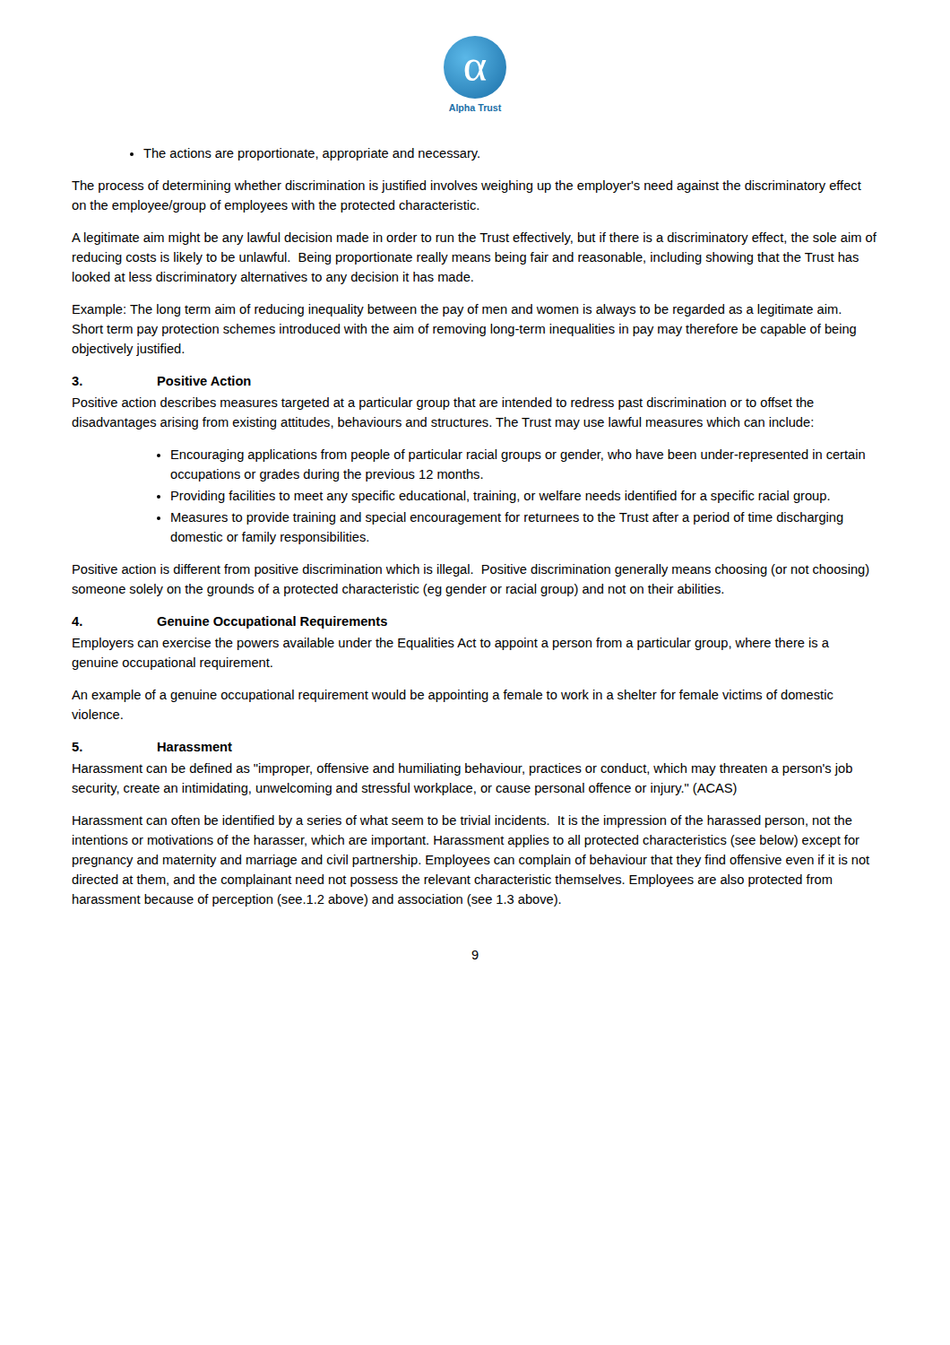α
Alpha Trust
The actions are proportionate, appropriate and necessary.
The process of determining whether discrimination is justified involves weighing up the employer's need against the discriminatory effect on the employee/group of employees with the protected characteristic.
A legitimate aim might be any lawful decision made in order to run the Trust effectively, but if there is a discriminatory effect, the sole aim of reducing costs is likely to be unlawful. Being proportionate really means being fair and reasonable, including showing that the Trust has looked at less discriminatory alternatives to any decision it has made.
Example: The long term aim of reducing inequality between the pay of men and women is always to be regarded as a legitimate aim. Short term pay protection schemes introduced with the aim of removing long-term inequalities in pay may therefore be capable of being objectively justified.
3. Positive Action
Positive action describes measures targeted at a particular group that are intended to redress past discrimination or to offset the disadvantages arising from existing attitudes, behaviours and structures. The Trust may use lawful measures which can include:
Encouraging applications from people of particular racial groups or gender, who have been under-represented in certain occupations or grades during the previous 12 months.
Providing facilities to meet any specific educational, training, or welfare needs identified for a specific racial group.
Measures to provide training and special encouragement for returnees to the Trust after a period of time discharging domestic or family responsibilities.
Positive action is different from positive discrimination which is illegal. Positive discrimination generally means choosing (or not choosing) someone solely on the grounds of a protected characteristic (eg gender or racial group) and not on their abilities.
4. Genuine Occupational Requirements
Employers can exercise the powers available under the Equalities Act to appoint a person from a particular group, where there is a genuine occupational requirement.
An example of a genuine occupational requirement would be appointing a female to work in a shelter for female victims of domestic violence.
5. Harassment
Harassment can be defined as "improper, offensive and humiliating behaviour, practices or conduct, which may threaten a person's job security, create an intimidating, unwelcoming and stressful workplace, or cause personal offence or injury." (ACAS)
Harassment can often be identified by a series of what seem to be trivial incidents. It is the impression of the harassed person, not the intentions or motivations of the harasser, which are important. Harassment applies to all protected characteristics (see below) except for pregnancy and maternity and marriage and civil partnership. Employees can complain of behaviour that they find offensive even if it is not directed at them, and the complainant need not possess the relevant characteristic themselves. Employees are also protected from harassment because of perception (see.1.2 above) and association (see 1.3 above).
9